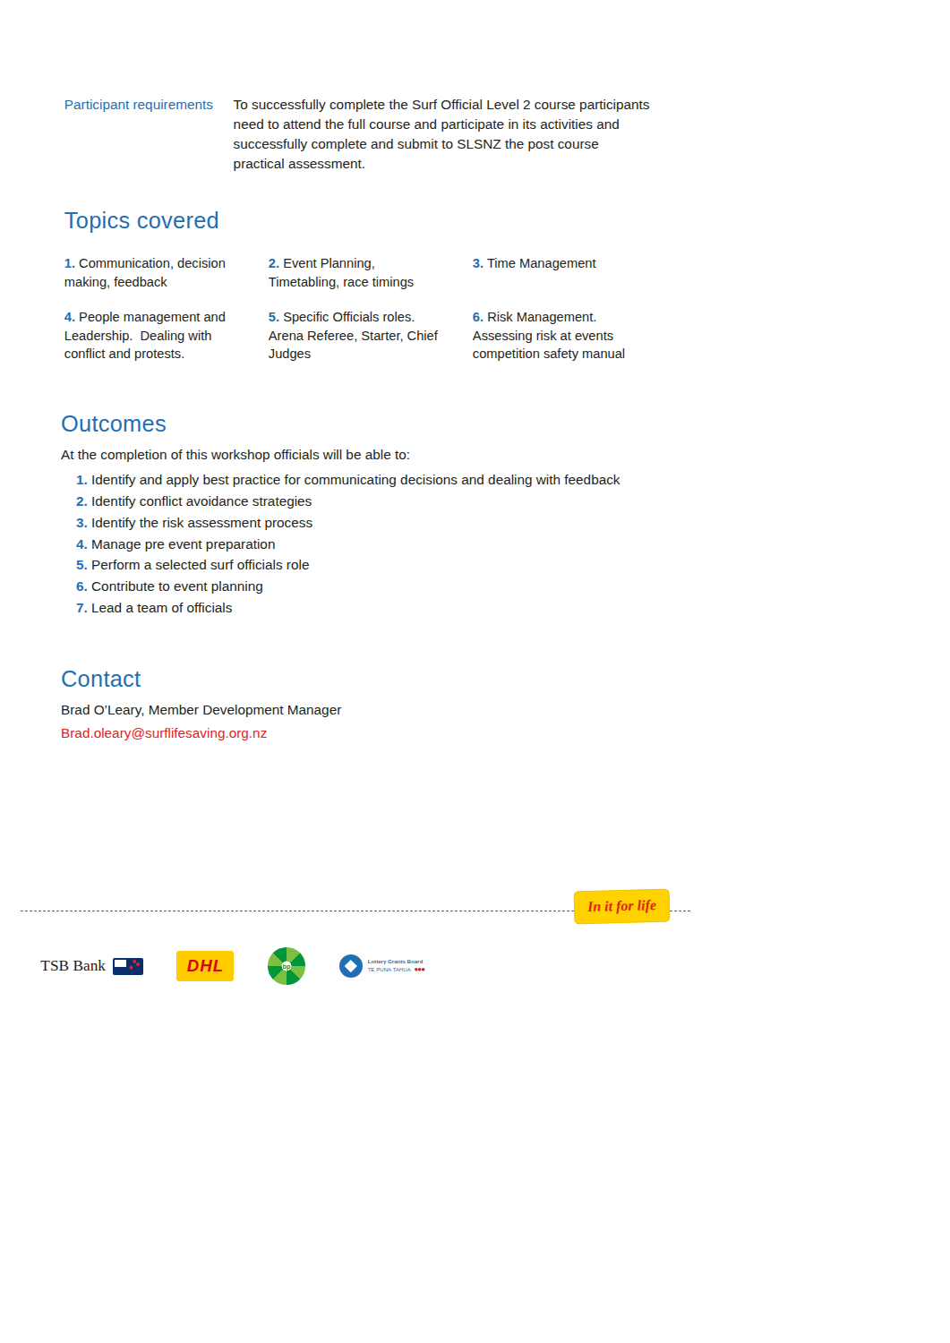Participant requirements
To successfully complete the Surf Official Level 2 course participants need to attend the full course and participate in its activities and successfully complete and submit to SLSNZ the post course practical assessment.
Topics covered
1. Communication, decision making, feedback
2. Event Planning, Timetabling, race timings
3. Time Management
4. People management and Leadership. Dealing with conflict and protests.
5. Specific Officials roles. Arena Referee, Starter, Chief Judges
6. Risk Management. Assessing risk at events competition safety manual
Outcomes
At the completion of this workshop officials will be able to:
Identify and apply best practice for communicating decisions and dealing with feedback
Identify conflict avoidance strategies
Identify the risk assessment process
Manage pre event preparation
Perform a selected surf officials role
Contribute to event planning
Lead a team of officials
Contact
Brad O’Leary, Member Development Manager
Brad.oleary@surflifesaving.org.nz
In it for life
TSB Bank
DHL
Lottery Grants Board
TE PUNA TAHUA●●●